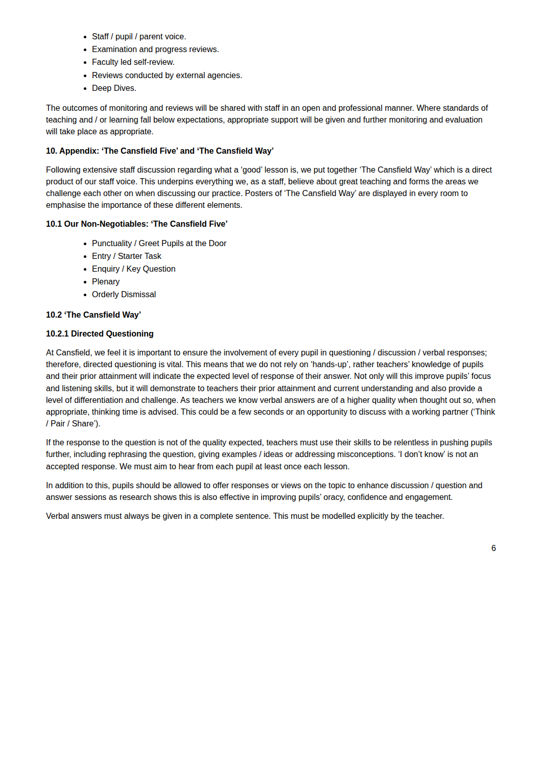Staff / pupil / parent voice.
Examination and progress reviews.
Faculty led self-review.
Reviews conducted by external agencies.
Deep Dives.
The outcomes of monitoring and reviews will be shared with staff in an open and professional manner. Where standards of teaching and / or learning fall below expectations, appropriate support will be given and further monitoring and evaluation will take place as appropriate.
10. Appendix: ‘The Cansfield Five’ and ‘The Cansfield Way’
Following extensive staff discussion regarding what a ‘good’ lesson is, we put together ‘The Cansfield Way’ which is a direct product of our staff voice. This underpins everything we, as a staff, believe about great teaching and forms the areas we challenge each other on when discussing our practice. Posters of ‘The Cansfield Way’ are displayed in every room to emphasise the importance of these different elements.
10.1 Our Non-Negotiables: ‘The Cansfield Five’
Punctuality / Greet Pupils at the Door
Entry / Starter Task
Enquiry / Key Question
Plenary
Orderly Dismissal
10.2 ‘The Cansfield Way’
10.2.1 Directed Questioning
At Cansfield, we feel it is important to ensure the involvement of every pupil in questioning / discussion / verbal responses; therefore, directed questioning is vital. This means that we do not rely on ‘hands-up’, rather teachers’ knowledge of pupils and their prior attainment will indicate the expected level of response of their answer. Not only will this improve pupils’ focus and listening skills, but it will demonstrate to teachers their prior attainment and current understanding and also provide a level of differentiation and challenge. As teachers we know verbal answers are of a higher quality when thought out so, when appropriate, thinking time is advised. This could be a few seconds or an opportunity to discuss with a working partner (‘Think / Pair / Share’).
If the response to the question is not of the quality expected, teachers must use their skills to be relentless in pushing pupils further, including rephrasing the question, giving examples / ideas or addressing misconceptions. ‘I don’t know’ is not an accepted response. We must aim to hear from each pupil at least once each lesson.
In addition to this, pupils should be allowed to offer responses or views on the topic to enhance discussion / question and answer sessions as research shows this is also effective in improving pupils’ oracy, confidence and engagement.
Verbal answers must always be given in a complete sentence. This must be modelled explicitly by the teacher.
6